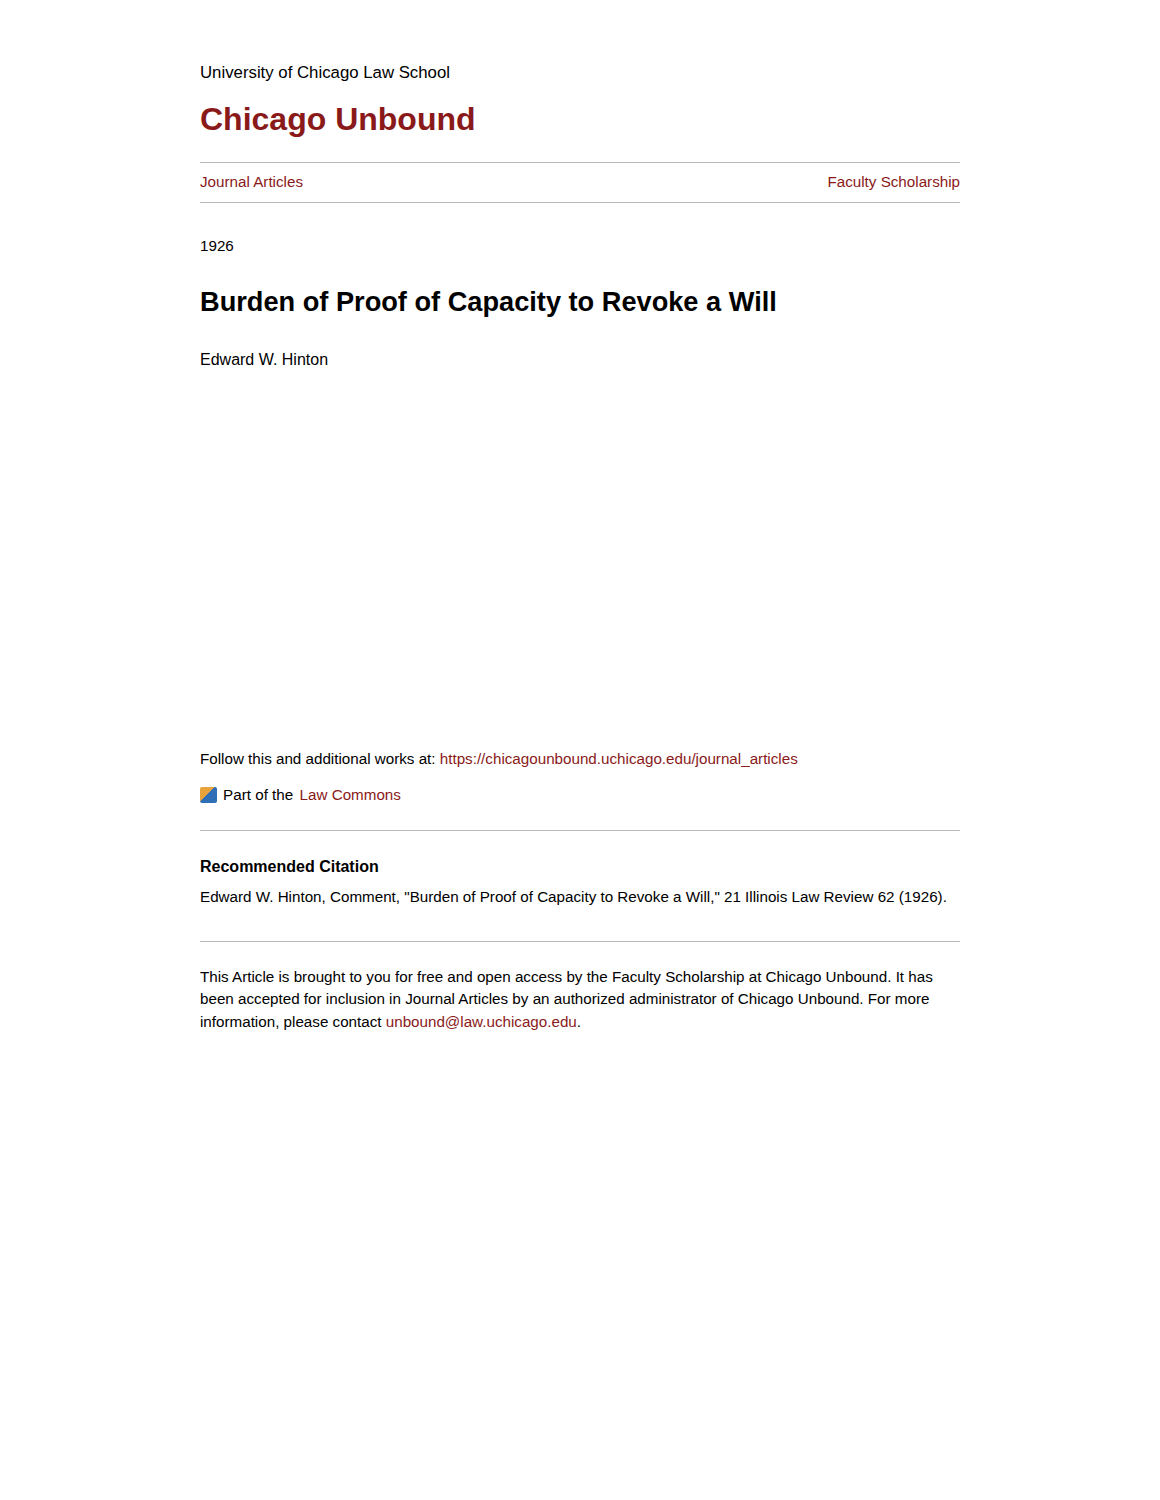University of Chicago Law School
Chicago Unbound
Journal Articles Faculty Scholarship
1926
Burden of Proof of Capacity to Revoke a Will
Edward W. Hinton
Follow this and additional works at: https://chicagounbound.uchicago.edu/journal_articles
Part of the Law Commons
Recommended Citation
Edward W. Hinton, Comment, "Burden of Proof of Capacity to Revoke a Will," 21 Illinois Law Review 62 (1926).
This Article is brought to you for free and open access by the Faculty Scholarship at Chicago Unbound. It has been accepted for inclusion in Journal Articles by an authorized administrator of Chicago Unbound. For more information, please contact unbound@law.uchicago.edu.